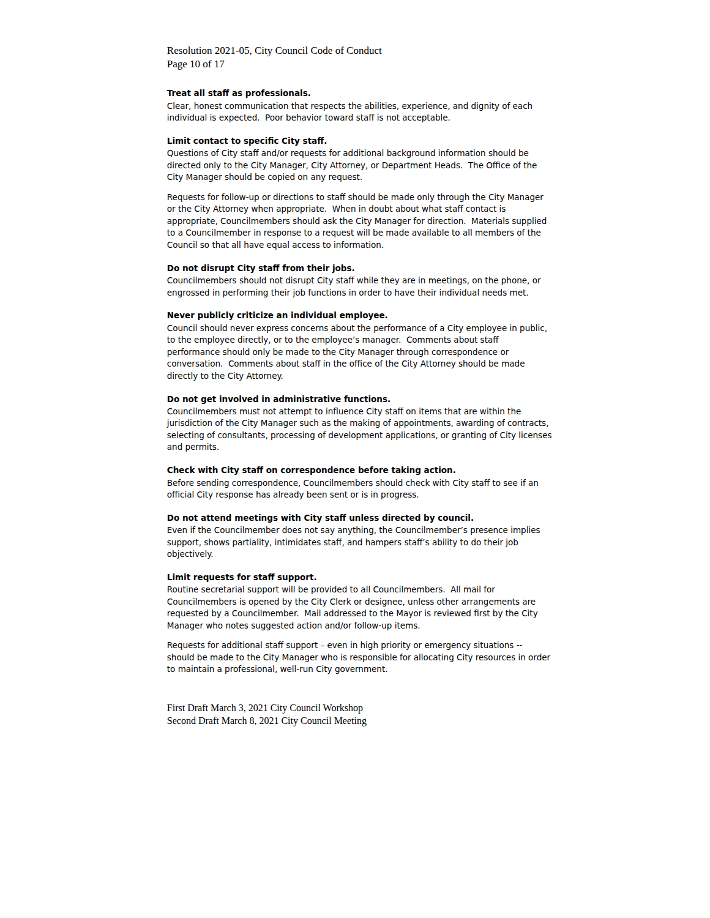Resolution 2021-05, City Council Code of Conduct Page 10 of 17
Treat all staff as professionals.
Clear, honest communication that respects the abilities, experience, and dignity of each individual is expected. Poor behavior toward staff is not acceptable.
Limit contact to specific City staff.
Questions of City staff and/or requests for additional background information should be directed only to the City Manager, City Attorney, or Department Heads. The Office of the City Manager should be copied on any request.
Requests for follow-up or directions to staff should be made only through the City Manager or the City Attorney when appropriate. When in doubt about what staff contact is appropriate, Councilmembers should ask the City Manager for direction. Materials supplied to a Councilmember in response to a request will be made available to all members of the Council so that all have equal access to information.
Do not disrupt City staff from their jobs.
Councilmembers should not disrupt City staff while they are in meetings, on the phone, or engrossed in performing their job functions in order to have their individual needs met.
Never publicly criticize an individual employee.
Council should never express concerns about the performance of a City employee in public, to the employee directly, or to the employee’s manager. Comments about staff performance should only be made to the City Manager through correspondence or conversation. Comments about staff in the office of the City Attorney should be made directly to the City Attorney.
Do not get involved in administrative functions.
Councilmembers must not attempt to influence City staff on items that are within the jurisdiction of the City Manager such as the making of appointments, awarding of contracts, selecting of consultants, processing of development applications, or granting of City licenses and permits.
Check with City staff on correspondence before taking action.
Before sending correspondence, Councilmembers should check with City staff to see if an official City response has already been sent or is in progress.
Do not attend meetings with City staff unless directed by council.
Even if the Councilmember does not say anything, the Councilmember’s presence implies support, shows partiality, intimidates staff, and hampers staff’s ability to do their job objectively.
Limit requests for staff support.
Routine secretarial support will be provided to all Councilmembers. All mail for Councilmembers is opened by the City Clerk or designee, unless other arrangements are requested by a Councilmember. Mail addressed to the Mayor is reviewed first by the City Manager who notes suggested action and/or follow-up items.
Requests for additional staff support – even in high priority or emergency situations -- should be made to the City Manager who is responsible for allocating City resources in order to maintain a professional, well-run City government.
First Draft March 3, 2021 City Council Workshop Second Draft March 8, 2021 City Council Meeting